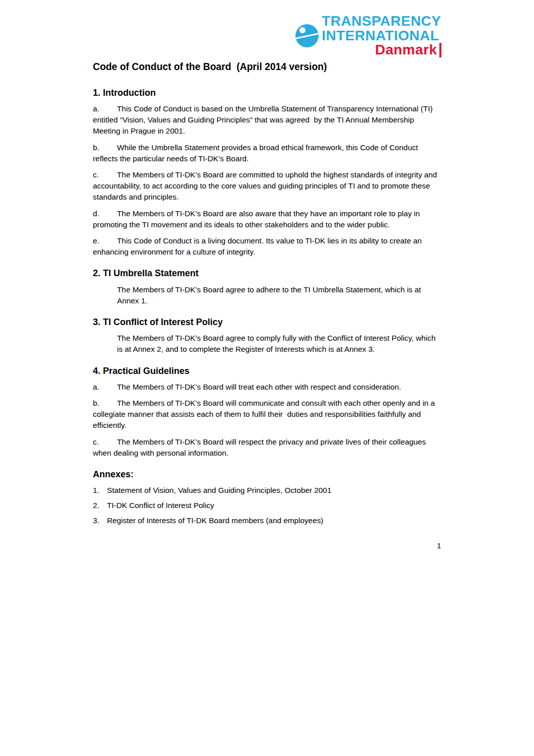TRANSPARENCY INTERNATIONAL Danmark
Code of Conduct of the Board (April 2014 version)
1. Introduction
a. This Code of Conduct is based on the Umbrella Statement of Transparency International (TI) entitled “Vision, Values and Guiding Principles” that was agreed by the TI Annual Membership Meeting in Prague in 2001.
b. While the Umbrella Statement provides a broad ethical framework, this Code of Conduct reflects the particular needs of TI-DK’s Board.
c. The Members of TI-DK’s Board are committed to uphold the highest standards of integrity and accountability, to act according to the core values and guiding principles of TI and to promote these standards and principles.
d. The Members of TI-DK’s Board are also aware that they have an important role to play in promoting the TI movement and its ideals to other stakeholders and to the wider public.
e. This Code of Conduct is a living document. Its value to TI-DK lies in its ability to create an enhancing environment for a culture of integrity.
2. TI Umbrella Statement
The Members of TI-DK’s Board agree to adhere to the TI Umbrella Statement, which is at Annex 1.
3. TI Conflict of Interest Policy
The Members of TI-DK’s Board agree to comply fully with the Conflict of Interest Policy, which is at Annex 2, and to complete the Register of Interests which is at Annex 3.
4. Practical Guidelines
a. The Members of TI-DK’s Board will treat each other with respect and consideration.
b. The Members of TI-DK’s Board will communicate and consult with each other openly and in a collegiate manner that assists each of them to fulfil their duties and responsibilities faithfully and efficiently.
c. The Members of TI-DK’s Board will respect the privacy and private lives of their colleagues when dealing with personal information.
Annexes:
1. Statement of Vision, Values and Guiding Principles, October 2001
2. TI-DK Conflict of Interest Policy
3. Register of Interests of TI-DK Board members (and employees)
1